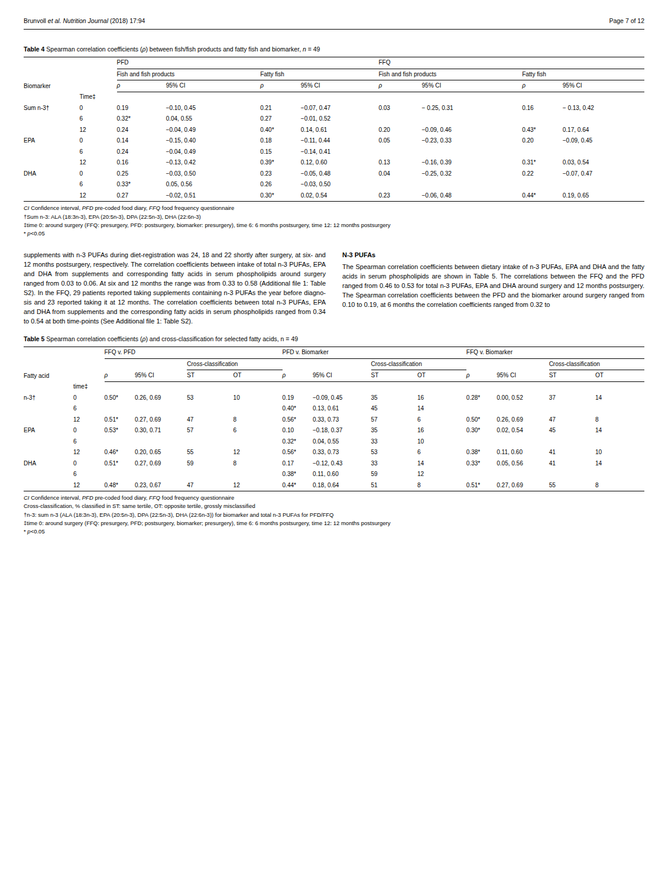Brunvoll et al. Nutrition Journal (2018) 17:94 Page 7 of 12
Table 4 Spearman correlation coefficients ( ρ ) between fish/fish products and fatty fish and biomarker, n = 49
| Biomarker | | PFD | FFQ |
| --- | --- | --- | --- |
| Fish and fish products | Fatty fish | Fish and fish products | Fatty fish |
| ρ | 95% CI | ρ | 95% CI | ρ | 95% CI | ρ | 95% CI |
| | Time‡ | |
| Sum n-3† | 0 | 0.19 | −0.10, 0.45 | 0.21 | −0.07, 0.47 | 0.03 | − 0.25, 0.31 | 0.16 | − 0.13, 0.42 |
| | 6 | 0.32* | 0.04, 0.55 | 0.27 | −0.01, 0.52 | | | | |
| | 12 | 0.24 | −0.04, 0.49 | 0.40* | 0.14, 0.61 | 0.20 | −0.09, 0.46 | 0.43* | 0.17, 0.64 |
| EPA | 0 | 0.14 | −0.15, 0.40 | 0.18 | −0.11, 0.44 | 0.05 | −0.23, 0.33 | 0.20 | −0.09, 0.45 |
| | 6 | 0.24 | −0.04, 0.49 | 0.15 | −0.14, 0.41 | | | | |
| | 12 | 0.16 | −0.13, 0.42 | 0.39* | 0.12, 0.60 | 0.13 | −0.16, 0.39 | 0.31* | 0.03, 0.54 |
| DHA | 0 | 0.25 | −0.03, 0.50 | 0.23 | −0.05, 0.48 | 0.04 | −0.25, 0.32 | 0.22 | −0.07, 0.47 |
| | 6 | 0.33* | 0.05, 0.56 | 0.26 | −0.03, 0.50 | | | | |
| | 12 | 0.27 | −0.02, 0.51 | 0.30* | 0.02, 0.54 | 0.23 | −0.06, 0.48 | 0.44* | 0.19, 0.65 |
CI Confidence interval, PFD pre-coded food diary, FFQ food frequency questionnaire
†Sum n-3: ALA (18:3n-3), EPA (20:5n-3), DPA (22:5n-3), DHA (22:6n-3)
‡time 0: around surgery (FFQ: presurgery, PFD: postsurgery, biomarker: presurgery), time 6: 6 months postsurgery, time 12: 12 months postsurgery
* p<0.05
supplements with n-3 PUFAs during diet-registration was 24, 18 and 22 shortly after surgery, at six- and 12 months postsurgery, respectively. The correlation coefficients between intake of total n-3 PUFAs, EPA and DHA from supplements and corresponding fatty acids in serum phospholipids around surgery ranged from 0.03 to 0.06. At six and 12 months the range was from 0.33 to 0.58 (Additional file 1: Table S2). In the FFQ, 29 patients reported taking supplements containing n-3 PUFAs the year before diagnosis and 23 reported taking it at 12 months. The correlation coefficients between total n-3 PUFAs, EPA and DHA from supplements and the corresponding fatty acids in serum phospholipids ranged from 0.34 to 0.54 at both time-points (See Additional file 1: Table S2).
N-3 PUFAs
The Spearman correlation coefficients between dietary intake of n-3 PUFAs, EPA and DHA and the fatty acids in serum phospholipids are shown in Table 5. The correlations between the FFQ and the PFD ranged from 0.46 to 0.53 for total n-3 PUFAs, EPA and DHA around surgery and 12 months postsurgery. The Spearman correlation coefficients between the PFD and the biomarker around surgery ranged from 0.10 to 0.19, at 6 months the correlation coefficients ranged from 0.32 to
Table 5 Spearman correlation coefficients ( ρ ) and cross-classification for selected fatty acids, n = 49
| Fatty acid | | FFQ v. PFD | PFD v. Biomarker | FFQ v. Biomarker |
| --- | --- | --- | --- | --- |
| | Cross-classification | | Cross-classification | | Cross-classification |
| ρ | 95% CI | ST | OT | ρ | 95% CI | ST | OT | ρ | 95% CI | ST | OT |
| | time‡ | |
| n-3† | 0 | 0.50* | 0.26, 0.69 | 53 | 10 | 0.19 | −0.09, 0.45 | 35 | 16 | 0.28* | 0.00, 0.52 | 37 | 14 |
| | 6 | | | | | 0.40* | 0.13, 0.61 | 45 | 14 | | | | |
| | 12 | 0.51* | 0.27, 0.69 | 47 | 8 | 0.56* | 0.33, 0.73 | 57 | 6 | 0.50* | 0.26, 0.69 | 47 | 8 |
| EPA | 0 | 0.53* | 0.30, 0.71 | 57 | 6 | 0.10 | −0.18, 0.37 | 35 | 16 | 0.30* | 0.02, 0.54 | 45 | 14 |
| | 6 | | | | | 0.32* | 0.04, 0.55 | 33 | 10 | | | | |
| | 12 | 0.46* | 0.20, 0.65 | 55 | 12 | 0.56* | 0.33, 0.73 | 53 | 6 | 0.38* | 0.11, 0.60 | 41 | 10 |
| DHA | 0 | 0.51* | 0.27, 0.69 | 59 | 8 | 0.17 | −0.12, 0.43 | 33 | 14 | 0.33* | 0.05, 0.56 | 41 | 14 |
| | 6 | | | | | 0.38* | 0.11, 0.60 | 59 | 12 | | | | |
| | 12 | 0.48* | 0.23, 0.67 | 47 | 12 | 0.44* | 0.18, 0.64 | 51 | 8 | 0.51* | 0.27, 0.69 | 55 | 8 |
CI Confidence interval, PFD pre-coded food diary, FFQ food frequency questionnaire
Cross-classification, % classified in ST: same tertile, OT: opposite tertile, grossly misclassified
†n-3: sum n-3 (ALA (18:3n-3), EPA (20:5n-3), DPA (22:5n-3), DHA (22:6n-3)) for biomarker and total n-3 PUFAs for PFD/FFQ
‡time 0: around surgery (FFQ: presurgery, PFD; postsurgery, biomarker; presurgery), time 6: 6 months postsurgery, time 12: 12 months postsurgery
* p<0.05